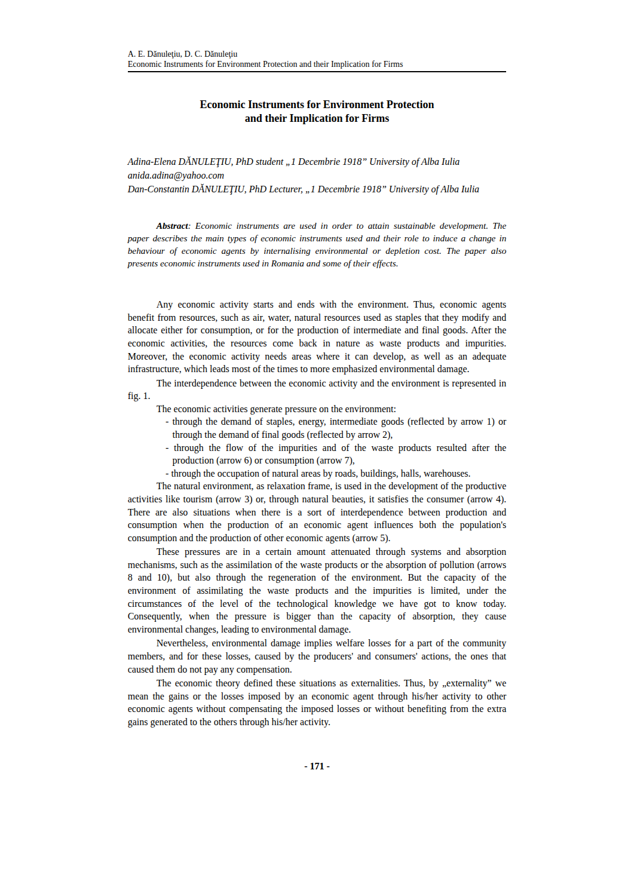A. E. Dănuleţiu, D. C. Dănuleţiu Economic Instruments for Environment Protection and their Implication for Firms
Economic Instruments for Environment Protection
and their Implication for Firms
Adina-Elena DĂNULEŢIU, PhD student „1 Decembrie 1918” University of Alba Iulia
anida.adina@yahoo.com
Dan-Constantin DĂNULEŢIU, PhD Lecturer, „1 Decembrie 1918” University of Alba Iulia
Abstract: Economic instruments are used in order to attain sustainable development. The paper describes the main types of economic instruments used and their role to induce a change in behaviour of economic agents by internalising environmental or depletion cost. The paper also presents economic instruments used in Romania and some of their effects.
Any economic activity starts and ends with the environment. Thus, economic agents benefit from resources, such as air, water, natural resources used as staples that they modify and allocate either for consumption, or for the production of intermediate and final goods. After the economic activities, the resources come back in nature as waste products and impurities. Moreover, the economic activity needs areas where it can develop, as well as an adequate infrastructure, which leads most of the times to more emphasized environmental damage.
The interdependence between the economic activity and the environment is represented in fig. 1.
The economic activities generate pressure on the environment:
- through the demand of staples, energy, intermediate goods (reflected by arrow 1) or through the demand of final goods (reflected by arrow 2),
- through the flow of the impurities and of the waste products resulted after the production (arrow 6) or consumption (arrow 7),
- through the occupation of natural areas by roads, buildings, halls, warehouses.
The natural environment, as relaxation frame, is used in the development of the productive activities like tourism (arrow 3) or, through natural beauties, it satisfies the consumer (arrow 4). There are also situations when there is a sort of interdependence between production and consumption when the production of an economic agent influences both the population's consumption and the production of other economic agents (arrow 5).
These pressures are in a certain amount attenuated through systems and absorption mechanisms, such as the assimilation of the waste products or the absorption of pollution (arrows 8 and 10), but also through the regeneration of the environment. But the capacity of the environment of assimilating the waste products and the impurities is limited, under the circumstances of the level of the technological knowledge we have got to know today. Consequently, when the pressure is bigger than the capacity of absorption, they cause environmental changes, leading to environmental damage.
Nevertheless, environmental damage implies welfare losses for a part of the community members, and for these losses, caused by the producers' and consumers' actions, the ones that caused them do not pay any compensation.
The economic theory defined these situations as externalities. Thus, by „externality” we mean the gains or the losses imposed by an economic agent through his/her activity to other economic agents without compensating the imposed losses or without benefiting from the extra gains generated to the others through his/her activity.
- 171 -